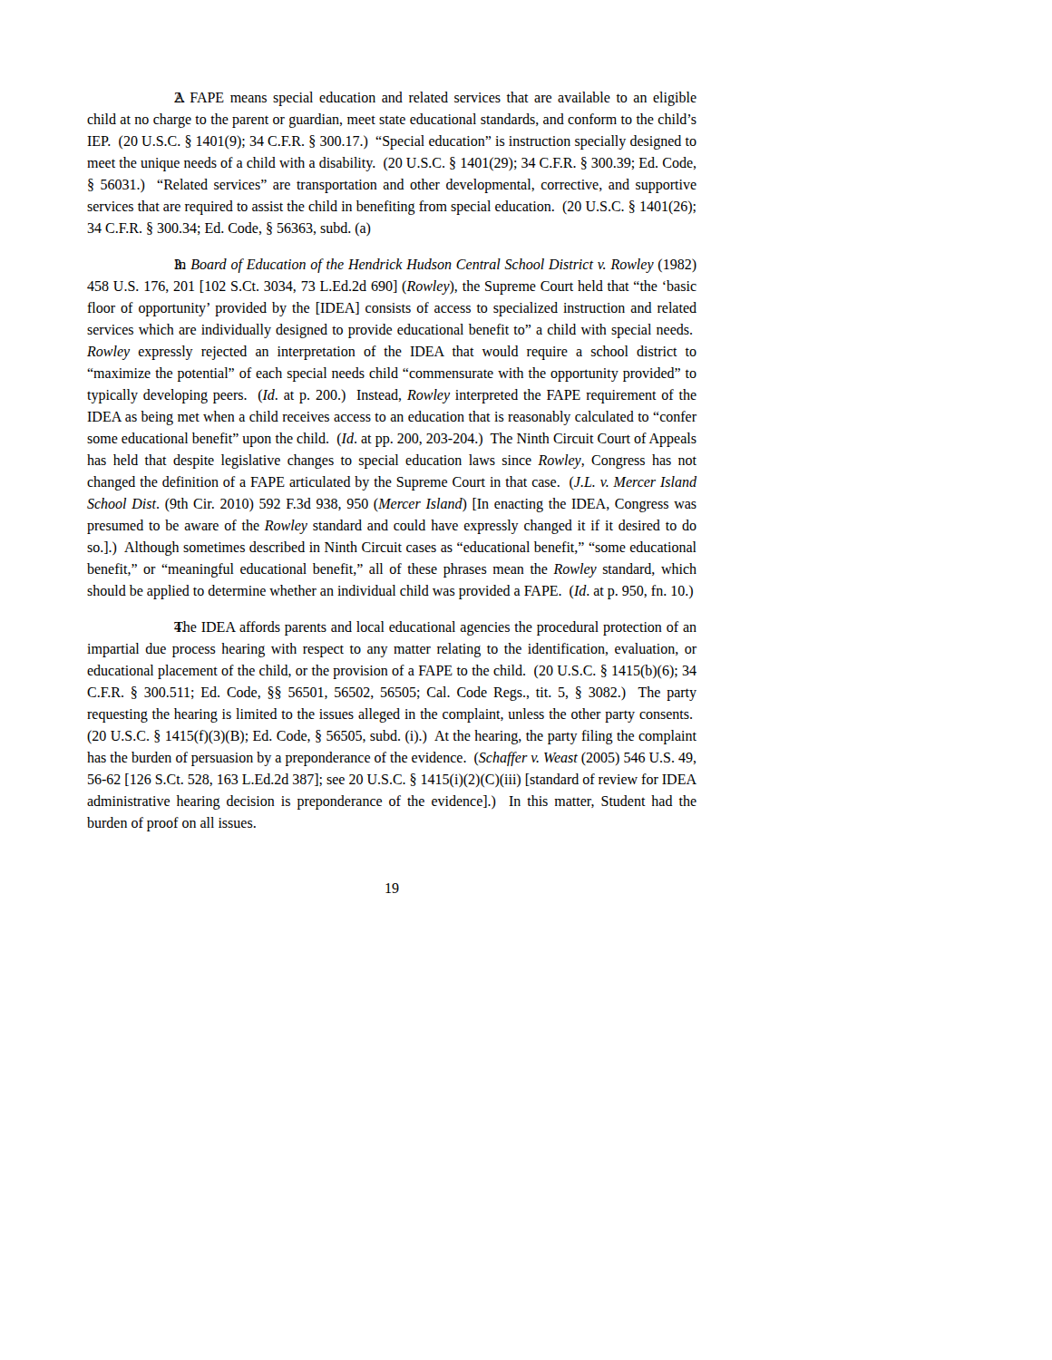2. A FAPE means special education and related services that are available to an eligible child at no charge to the parent or guardian, meet state educational standards, and conform to the child’s IEP. (20 U.S.C. § 1401(9); 34 C.F.R. § 300.17.) “Special education” is instruction specially designed to meet the unique needs of a child with a disability. (20 U.S.C. § 1401(29); 34 C.F.R. § 300.39; Ed. Code, § 56031.) “Related services” are transportation and other developmental, corrective, and supportive services that are required to assist the child in benefiting from special education. (20 U.S.C. § 1401(26); 34 C.F.R. § 300.34; Ed. Code, § 56363, subd. (a)
3. In Board of Education of the Hendrick Hudson Central School District v. Rowley (1982) 458 U.S. 176, 201 [102 S.Ct. 3034, 73 L.Ed.2d 690] (Rowley), the Supreme Court held that “the ‘basic floor of opportunity’ provided by the [IDEA] consists of access to specialized instruction and related services which are individually designed to provide educational benefit to” a child with special needs. Rowley expressly rejected an interpretation of the IDEA that would require a school district to “maximize the potential” of each special needs child “commensurate with the opportunity provided” to typically developing peers. (Id. at p. 200.) Instead, Rowley interpreted the FAPE requirement of the IDEA as being met when a child receives access to an education that is reasonably calculated to “confer some educational benefit” upon the child. (Id. at pp. 200, 203-204.) The Ninth Circuit Court of Appeals has held that despite legislative changes to special education laws since Rowley, Congress has not changed the definition of a FAPE articulated by the Supreme Court in that case. (J.L. v. Mercer Island School Dist. (9th Cir. 2010) 592 F.3d 938, 950 (Mercer Island) [In enacting the IDEA, Congress was presumed to be aware of the Rowley standard and could have expressly changed it if it desired to do so.].) Although sometimes described in Ninth Circuit cases as “educational benefit,” “some educational benefit,” or “meaningful educational benefit,” all of these phrases mean the Rowley standard, which should be applied to determine whether an individual child was provided a FAPE. (Id. at p. 950, fn. 10.)
4. The IDEA affords parents and local educational agencies the procedural protection of an impartial due process hearing with respect to any matter relating to the identification, evaluation, or educational placement of the child, or the provision of a FAPE to the child. (20 U.S.C. § 1415(b)(6); 34 C.F.R. § 300.511; Ed. Code, §§ 56501, 56502, 56505; Cal. Code Regs., tit. 5, § 3082.) The party requesting the hearing is limited to the issues alleged in the complaint, unless the other party consents. (20 U.S.C. § 1415(f)(3)(B); Ed. Code, § 56505, subd. (i).) At the hearing, the party filing the complaint has the burden of persuasion by a preponderance of the evidence. (Schaffer v. Weast (2005) 546 U.S. 49, 56-62 [126 S.Ct. 528, 163 L.Ed.2d 387]; see 20 U.S.C. § 1415(i)(2)(C)(iii) [standard of review for IDEA administrative hearing decision is preponderance of the evidence].) In this matter, Student had the burden of proof on all issues.
19